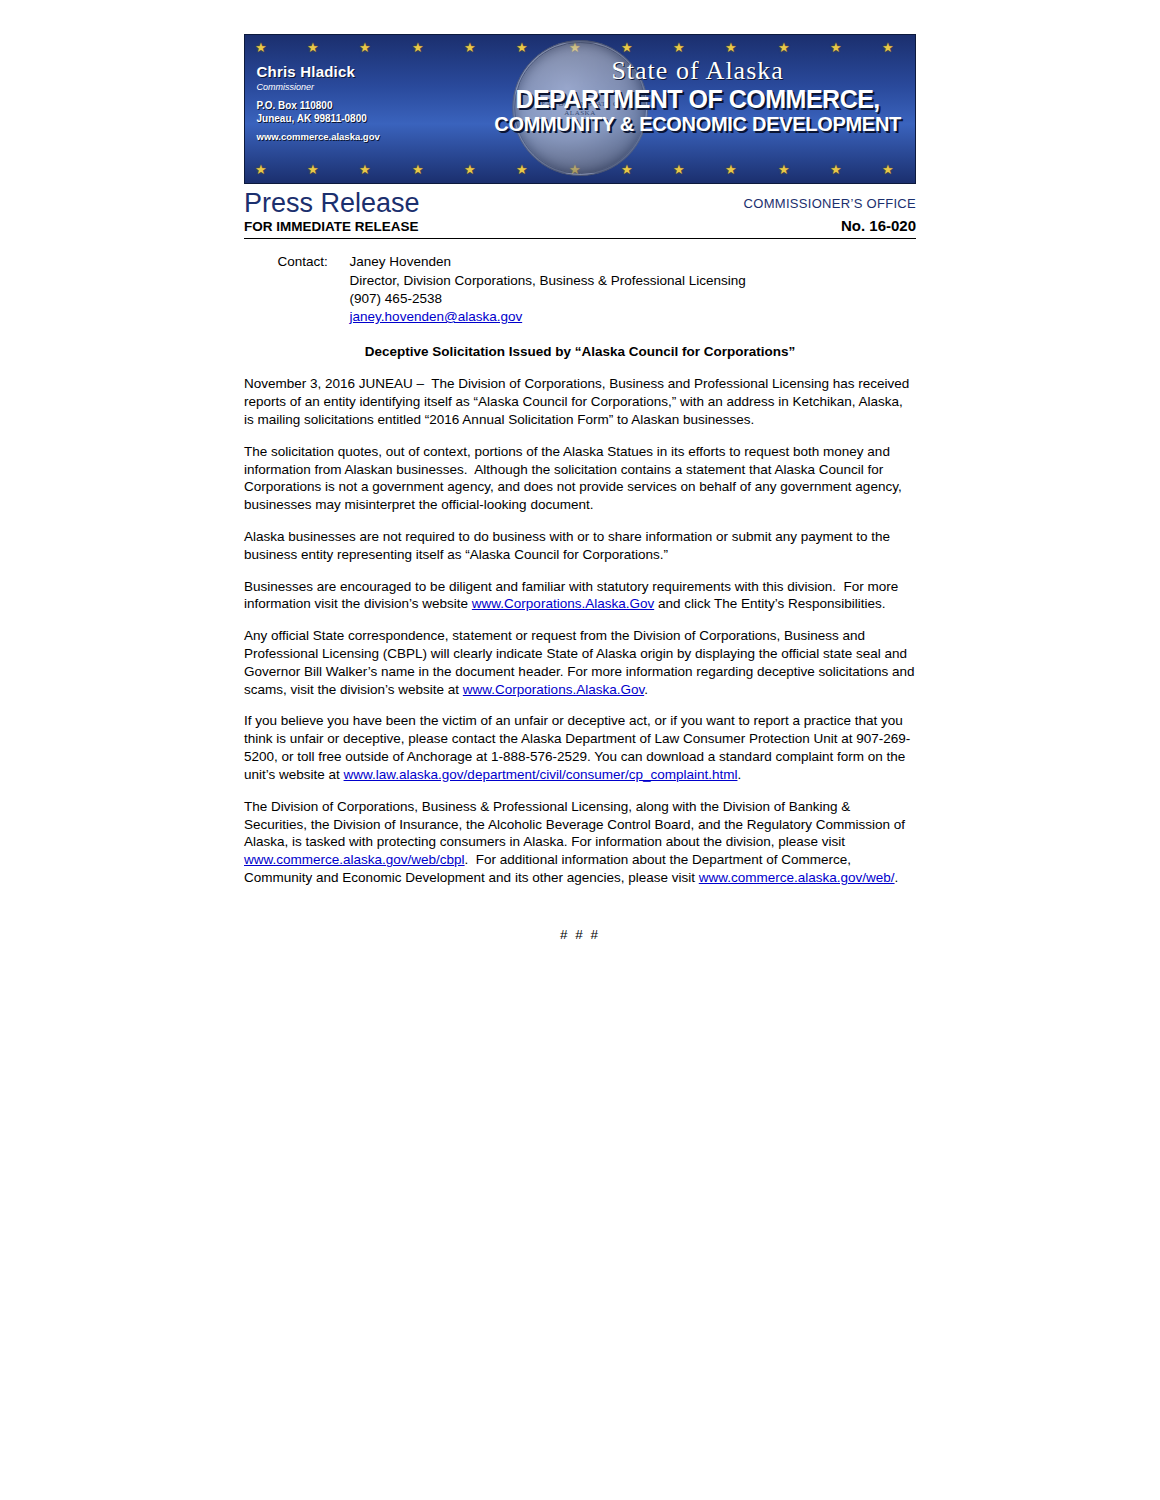★★★★★★★★★★★★★★★★★★
★★★★★★★★★★★★★★★★★★
Chris Hladick
Commissioner
P.O. Box 110800
Juneau, AK 99811-0800
www.commerce.alaska.gov
State of Alaska
DEPARTMENT OF COMMERCE,
COMMUNITY & ECONOMIC DEVELOPMENT
Press Release
FOR IMMEDIATE RELEASE
COMMISSIONER’S OFFICE
No. 16-020
Contact:
Janey Hovenden
Director, Division Corporations, Business & Professional Licensing
(907) 465-2538
janey.hovenden@alaska.gov
Deceptive Solicitation Issued by “Alaska Council for Corporations”
November 3, 2016 JUNEAU – The Division of Corporations, Business and Professional Licensing has received reports of an entity identifying itself as “Alaska Council for Corporations,” with an address in Ketchikan, Alaska, is mailing solicitations entitled “2016 Annual Solicitation Form” to Alaskan businesses.
The solicitation quotes, out of context, portions of the Alaska Statues in its efforts to request both money and information from Alaskan businesses. Although the solicitation contains a statement that Alaska Council for Corporations is not a government agency, and does not provide services on behalf of any government agency, businesses may misinterpret the official-looking document.
Alaska businesses are not required to do business with or to share information or submit any payment to the business entity representing itself as “Alaska Council for Corporations.”
Businesses are encouraged to be diligent and familiar with statutory requirements with this division. For more information visit the division’s website www.Corporations.Alaska.Gov and click The Entity’s Responsibilities.
Any official State correspondence, statement or request from the Division of Corporations, Business and Professional Licensing (CBPL) will clearly indicate State of Alaska origin by displaying the official state seal and Governor Bill Walker’s name in the document header. For more information regarding deceptive solicitations and scams, visit the division’s website at www.Corporations.Alaska.Gov.
If you believe you have been the victim of an unfair or deceptive act, or if you want to report a practice that you think is unfair or deceptive, please contact the Alaska Department of Law Consumer Protection Unit at 907-269-5200, or toll free outside of Anchorage at 1-888-576-2529. You can download a standard complaint form on the unit’s website at www.law.alaska.gov/department/civil/consumer/cp_complaint.html.
The Division of Corporations, Business & Professional Licensing, along with the Division of Banking & Securities, the Division of Insurance, the Alcoholic Beverage Control Board, and the Regulatory Commission of Alaska, is tasked with protecting consumers in Alaska. For information about the division, please visit www.commerce.alaska.gov/web/cbpl. For additional information about the Department of Commerce, Community and Economic Development and its other agencies, please visit www.commerce.alaska.gov/web/.
# # #